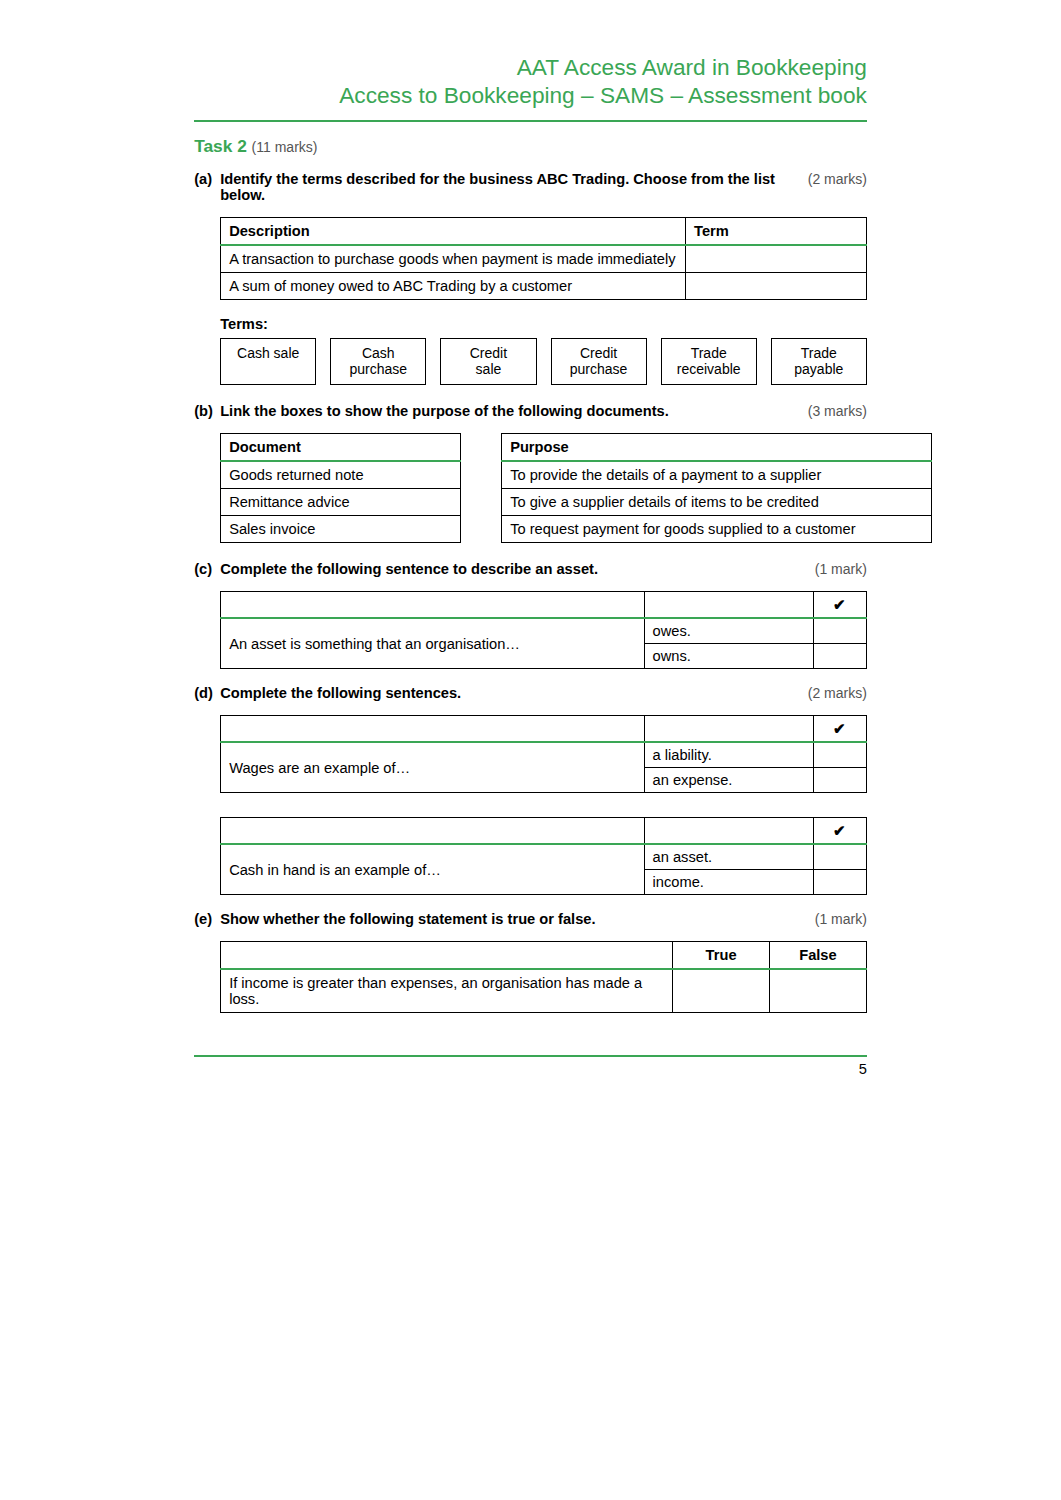AAT Access Award in Bookkeeping
Access to Bookkeeping – SAMS – Assessment book
Task 2 (11 marks)
(a)
Identify the terms described for the business ABC Trading. Choose from the list below.
(2 marks)
| Description | Term |
| --- | --- |
| A transaction to purchase goods when payment is made immediately | |
| A sum of money owed to ABC Trading by a customer | |
Terms:
Cash sale
Cash
purchase
Credit
sale
Credit
purchase
Trade
receivable
Trade
payable
(b)
Link the boxes to show the purpose of the following documents.
(3 marks)
| Document |
| --- |
| Goods returned note |
| Remittance advice |
| Sales invoice |
| Purpose |
| --- |
| To provide the details of a payment to a supplier |
| To give a supplier details of items to be credited |
| To request payment for goods supplied to a customer |
(c)
Complete the following sentence to describe an asset.
(1 mark)
| | | ✔ |
| An asset is something that an organisation… | owes. | |
| owns. | |
(d)
Complete the following sentences.
(2 marks)
| | | ✔ |
| Wages are an example of… | a liability. | |
| an expense. | |
| | | ✔ |
| Cash in hand is an example of… | an asset. | |
| income. | |
(e)
Show whether the following statement is true or false.
(1 mark)
| | True | False |
| --- | --- | --- |
| If income is greater than expenses, an organisation has made a loss. | | |
5